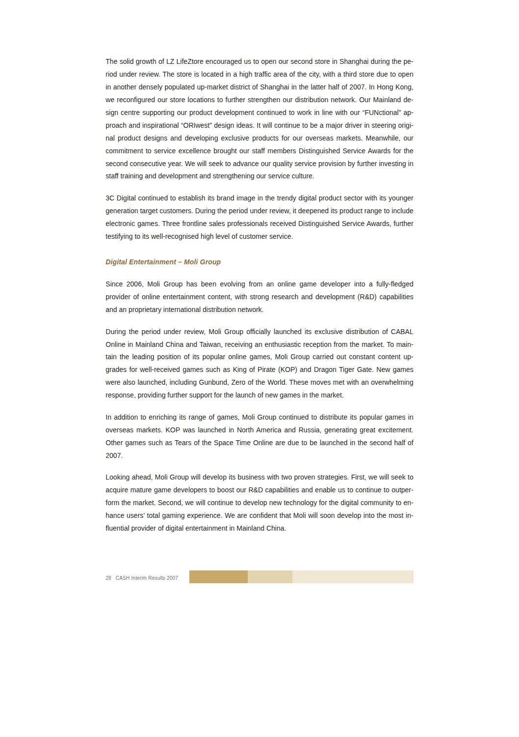The solid growth of LZ LifeZtore encouraged us to open our second store in Shanghai during the period under review. The store is located in a high traffic area of the city, with a third store due to open in another densely populated up-market district of Shanghai in the latter half of 2007. In Hong Kong, we reconfigured our store locations to further strengthen our distribution network. Our Mainland design centre supporting our product development continued to work in line with our “FUNctional” approach and inspirational “ORIwest” design ideas. It will continue to be a major driver in steering original product designs and developing exclusive products for our overseas markets. Meanwhile, our commitment to service excellence brought our staff members Distinguished Service Awards for the second consecutive year. We will seek to advance our quality service provision by further investing in staff training and development and strengthening our service culture.
3C Digital continued to establish its brand image in the trendy digital product sector with its younger generation target customers. During the period under review, it deepened its product range to include electronic games. Three frontline sales professionals received Distinguished Service Awards, further testifying to its well-recognised high level of customer service.
Digital Entertainment – Moli Group
Since 2006, Moli Group has been evolving from an online game developer into a fully-fledged provider of online entertainment content, with strong research and development (R&D) capabilities and an proprietary international distribution network.
During the period under review, Moli Group officially launched its exclusive distribution of CABAL Online in Mainland China and Taiwan, receiving an enthusiastic reception from the market. To maintain the leading position of its popular online games, Moli Group carried out constant content upgrades for well-received games such as King of Pirate (KOP) and Dragon Tiger Gate. New games were also launched, including Gunbund, Zero of the World. These moves met with an overwhelming response, providing further support for the launch of new games in the market.
In addition to enriching its range of games, Moli Group continued to distribute its popular games in overseas markets. KOP was launched in North America and Russia, generating great excitement. Other games such as Tears of the Space Time Online are due to be launched in the second half of 2007.
Looking ahead, Moli Group will develop its business with two proven strategies. First, we will seek to acquire mature game developers to boost our R&D capabilities and enable us to continue to outperform the market. Second, we will continue to develop new technology for the digital community to enhance users’ total gaming experience. We are confident that Moli will soon develop into the most influential provider of digital entertainment in Mainland China.
28 CASH Interim Results 2007